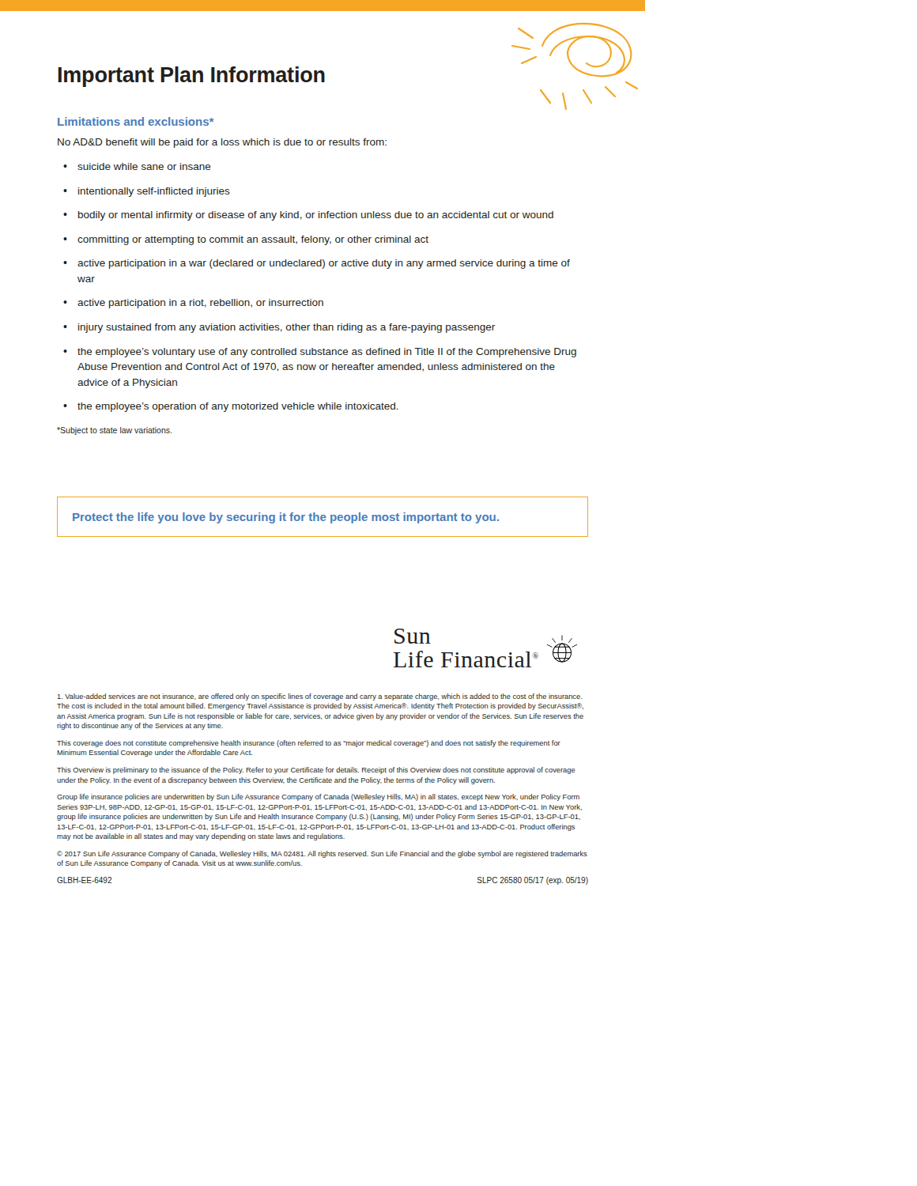Important Plan Information
Limitations and exclusions*
No AD&D benefit will be paid for a loss which is due to or results from:
suicide while sane or insane
intentionally self-inflicted injuries
bodily or mental infirmity or disease of any kind, or infection unless due to an accidental cut or wound
committing or attempting to commit an assault, felony, or other criminal act
active participation in a war (declared or undeclared) or active duty in any armed service during a time of war
active participation in a riot, rebellion, or insurrection
injury sustained from any aviation activities, other than riding as a fare-paying passenger
the employee’s voluntary use of any controlled substance as defined in Title II of the Comprehensive Drug Abuse Prevention and Control Act of 1970, as now or hereafter amended, unless administered on the advice of a Physician
the employee’s operation of any motorized vehicle while intoxicated.
*Subject to state law variations.
Protect the life you love by securing it for the people most important to you.
Sun
Life Financial®
1. Value-added services are not insurance, are offered only on specific lines of coverage and carry a separate charge, which is added to the cost of the insurance. The cost is included in the total amount billed. Emergency Travel Assistance is provided by Assist America®. Identity Theft Protection is provided by SecurAssist®, an Assist America program. Sun Life is not responsible or liable for care, services, or advice given by any provider or vendor of the Services. Sun Life reserves the right to discontinue any of the Services at any time.
This coverage does not constitute comprehensive health insurance (often referred to as “major medical coverage”) and does not satisfy the requirement for Minimum Essential Coverage under the Affordable Care Act.
This Overview is preliminary to the issuance of the Policy. Refer to your Certificate for details. Receipt of this Overview does not constitute approval of coverage under the Policy. In the event of a discrepancy between this Overview, the Certificate and the Policy, the terms of the Policy will govern.
Group life insurance policies are underwritten by Sun Life Assurance Company of Canada (Wellesley Hills, MA) in all states, except New York, under Policy Form Series 93P-LH, 98P-ADD, 12-GP-01, 15-GP-01, 15-LF-C-01, 12-GPPort-P-01, 15-LFPort-C-01, 15-ADD-C-01, 13-ADD-C-01 and 13-ADDPort-C-01. In New York, group life insurance policies are underwritten by Sun Life and Health Insurance Company (U.S.) (Lansing, MI) under Policy Form Series 15-GP-01, 13-GP-LF-01, 13-LF-C-01, 12-GPPort-P-01, 13-LFPort-C-01, 15-LF-GP-01, 15-LF-C-01, 12-GPPort-P-01, 15-LFPort-C-01, 13-GP-LH-01 and 13-ADD-C-01. Product offerings may not be available in all states and may vary depending on state laws and regulations.
© 2017 Sun Life Assurance Company of Canada, Wellesley Hills, MA 02481. All rights reserved. Sun Life Financial and the globe symbol are registered trademarks of Sun Life Assurance Company of Canada. Visit us at www.sunlife.com/us.
GLBH-EE-6492
SLPC 26580 05/17 (exp. 05/19)